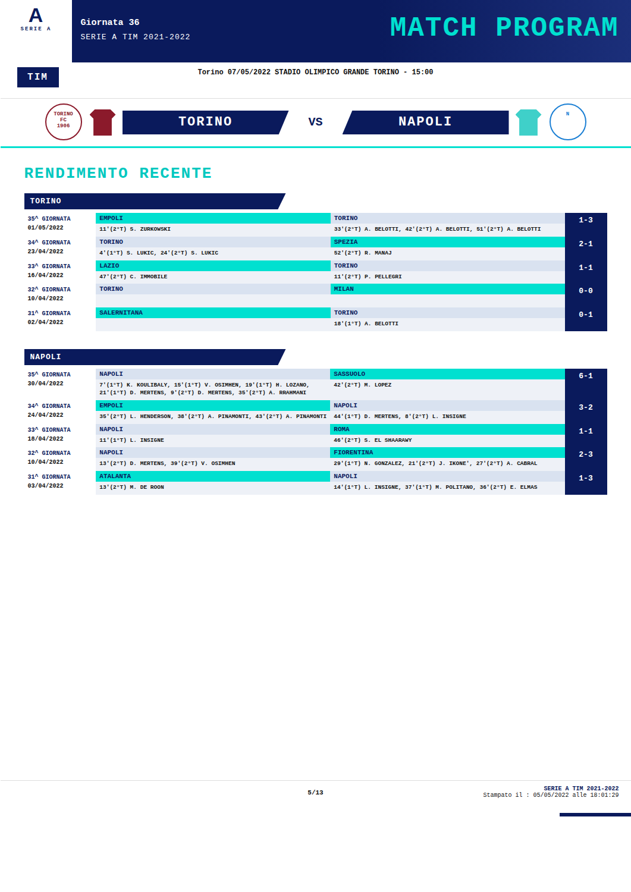A SERIE A
Giornata 36
SERIE A TIM 2021-2022
MATCH PROGRAM
TIM
Torino 07/05/2022 STADIO OLIMPICO GRANDE TORINO - 15:00
TORINO
FC
1906
TORINO
VS
NAPOLI
N
RENDIMENTO RECENTE
TORINO
| 35^ GIORNATA 01/05/2022 | EMPOLI 11'(2°T) S. ZURKOWSKI | TORINO 33'(2°T) A. BELOTTI, 42'(2°T) A. BELOTTI, 51'(2°T) A. BELOTTI | 1-3 |
| 34^ GIORNATA 23/04/2022 | TORINO 4'(1°T) S. LUKIC, 24'(2°T) S. LUKIC | SPEZIA 52'(2°T) R. MANAJ | 2-1 |
| 33^ GIORNATA 16/04/2022 | LAZIO 47'(2°T) C. IMMOBILE | TORINO 11'(2°T) P. PELLEGRI | 1-1 |
| 32^ GIORNATA 10/04/2022 | TORINO | MILAN | 0-0 |
| 31^ GIORNATA 02/04/2022 | SALERNITANA | TORINO 18'(1°T) A. BELOTTI | 0-1 |
NAPOLI
| 35^ GIORNATA 30/04/2022 | NAPOLI 7'(1°T) K. KOULIBALY, 15'(1°T) V. OSIMHEN, 19'(1°T) H. LOZANO, 21'(1°T) D. MERTENS, 9'(2°T) D. MERTENS, 35'(2°T) A. RRAHMANI | SASSUOLO 42'(2°T) M. LOPEZ | 6-1 |
| 34^ GIORNATA 24/04/2022 | EMPOLI 35'(2°T) L. HENDERSON, 38'(2°T) A. PINAMONTI, 43'(2°T) A. PINAMONTI | NAPOLI 44'(1°T) D. MERTENS, 8'(2°T) L. INSIGNE | 3-2 |
| 33^ GIORNATA 18/04/2022 | NAPOLI 11'(1°T) L. INSIGNE | ROMA 46'(2°T) S. EL SHAARAWY | 1-1 |
| 32^ GIORNATA 10/04/2022 | NAPOLI 13'(2°T) D. MERTENS, 39'(2°T) V. OSIMHEN | FIORENTINA 29'(1°T) N. GONZALEZ, 21'(2°T) J. IKONE', 27'(2°T) A. CABRAL | 2-3 |
| 31^ GIORNATA 03/04/2022 | ATALANTA 13'(2°T) M. DE ROON | NAPOLI 14'(1°T) L. INSIGNE, 37'(1°T) M. POLITANO, 36'(2°T) E. ELMAS | 1-3 |
5/13
SERIE A TIM 2021-2022
Stampato il : 05/05/2022 alle 18:01:29